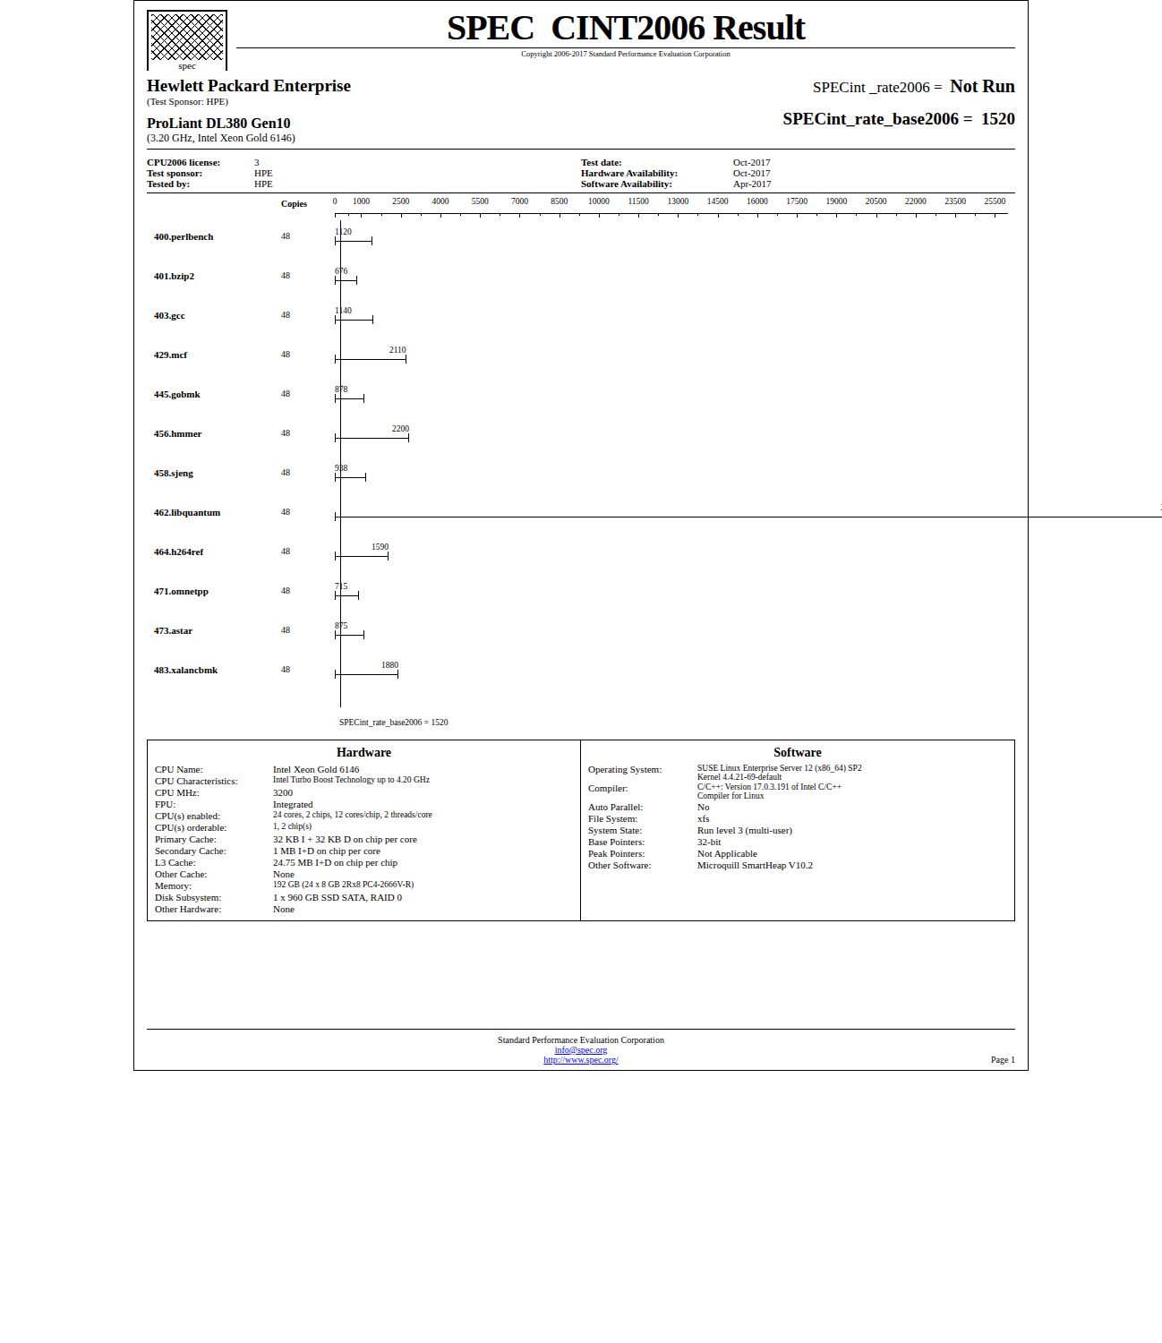spec
SPEC CINT2006 Result
Copyright 2006-2017 Standard Performance Evaluation Corporation
Hewlett Packard Enterprise
(Test Sponsor: HPE)
ProLiant DL380 Gen10
(3.20 GHz, Intel Xeon Gold 6146)
SPECint _rate2006 = Not Run
SPECint_rate_base2006 = 1520
CPU2006 license: 3
Test date: Oct-2017
Test sponsor: HPE
Hardware Availability: Oct-2017
Tested by: HPE
Software Availability: Apr-2017
Copies
0 1000 2500 4000 5500 7000 8500 10000 11500 13000 14500 16000 17500 19000 20500 22000 23500 25500
400.perlbench
48
1120
401.bzip2
48
676
403.gcc
48
1140
429.mcf
48
2110
445.gobmk
48
878
456.hmmer
48
2200
458.sjeng
48
938
462.libquantum
48
25100
464.h264ref
48
1590
471.omnetpp
48
715
473.astar
48
875
483.xalancbmk
48
1880
SPECint_rate_base2006 = 1520
Hardware
| CPU Name: | Intel Xeon Gold 6146 |
| CPU Characteristics: | Intel Turbo Boost Technology up to 4.20 GHz |
| CPU MHz: | 3200 |
| FPU: | Integrated |
| CPU(s) enabled: | 24 cores, 2 chips, 12 cores/chip, 2 threads/core |
| CPU(s) orderable: | 1, 2 chip(s) |
| Primary Cache: | 32 KB I + 32 KB D on chip per core |
| Secondary Cache: | 1 MB I+D on chip per core |
| L3 Cache: | 24.75 MB I+D on chip per chip |
| Other Cache: | None |
| Memory: | 192 GB (24 x 8 GB 2Rx8 PC4-2666V-R) |
| Disk Subsystem: | 1 x 960 GB SSD SATA, RAID 0 |
| Other Hardware: | None |
Software
| Operating System: | SUSE Linux Enterprise Server 12 (x86_64) SP2 Kernel 4.4.21-69-default |
| Compiler: | C/C++: Version 17.0.3.191 of Intel C/C++ Compiler for Linux |
| Auto Parallel: | No |
| File System: | xfs |
| System State: | Run level 3 (multi-user) |
| Base Pointers: | 32-bit |
| Peak Pointers: | Not Applicable |
| Other Software: | Microquill SmartHeap V10.2 |
Standard Performance Evaluation Corporation
info@spec.org
http://www.spec.org/
Page 1